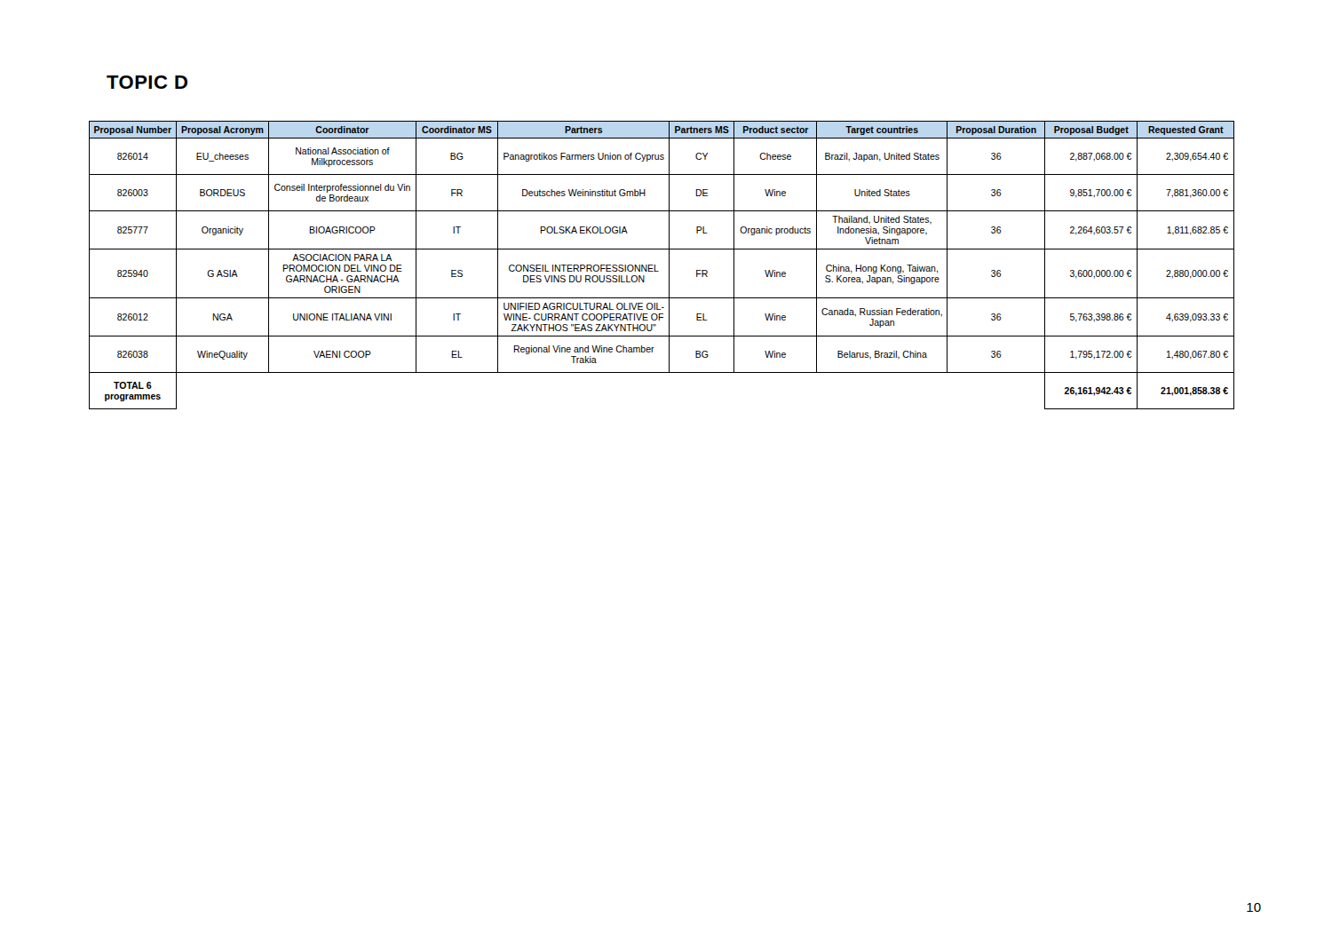TOPIC D
| Proposal Number | Proposal Acronym | Coordinator | Coordinator MS | Partners | Partners MS | Product sector | Target countries | Proposal Duration | Proposal Budget | Requested Grant |
| --- | --- | --- | --- | --- | --- | --- | --- | --- | --- | --- |
| 826014 | EU_cheeses | National Association of Milkprocessors | BG | Panagrotikos Farmers Union of Cyprus | CY | Cheese | Brazil, Japan, United States | 36 | 2,887,068.00 € | 2,309,654.40 € |
| 826003 | BORDEUS | Conseil Interprofessionnel du Vin de Bordeaux | FR | Deutsches Weininstitut GmbH | DE | Wine | United States | 36 | 9,851,700.00 € | 7,881,360.00 € |
| 825777 | Organicity | BIOAGRICOOP | IT | POLSKA EKOLOGIA | PL | Organic products | Thailand, United States, Indonesia, Singapore, Vietnam | 36 | 2,264,603.57 € | 1,811,682.85 € |
| 825940 | G ASIA | ASOCIACION PARA LA PROMOCION DEL VINO DE GARNACHA - GARNACHA ORIGEN | ES | CONSEIL INTERPROFESSIONNEL DES VINS DU ROUSSILLON | FR | Wine | China, Hong Kong, Taiwan, S. Korea, Japan, Singapore | 36 | 3,600,000.00 € | 2,880,000.00 € |
| 826012 | NGA | UNIONE ITALIANA VINI | IT | UNIFIED AGRICULTURAL OLIVE OIL- WINE- CURRANT COOPERATIVE OF ZAKYNTHOS "EAS ZAKYNTHOU" | EL | Wine | Canada, Russian Federation, Japan | 36 | 5,763,398.86 € | 4,639,093.33 € |
| 826038 | WineQuality | VAENI COOP | EL | Regional Vine and Wine Chamber Trakia | BG | Wine | Belarus, Brazil, China | 36 | 1,795,172.00 € | 1,480,067.80 € |
| TOTAL 6 programmes | | | | | | | | | 26,161,942.43 € | 21,001,858.38 € |
10